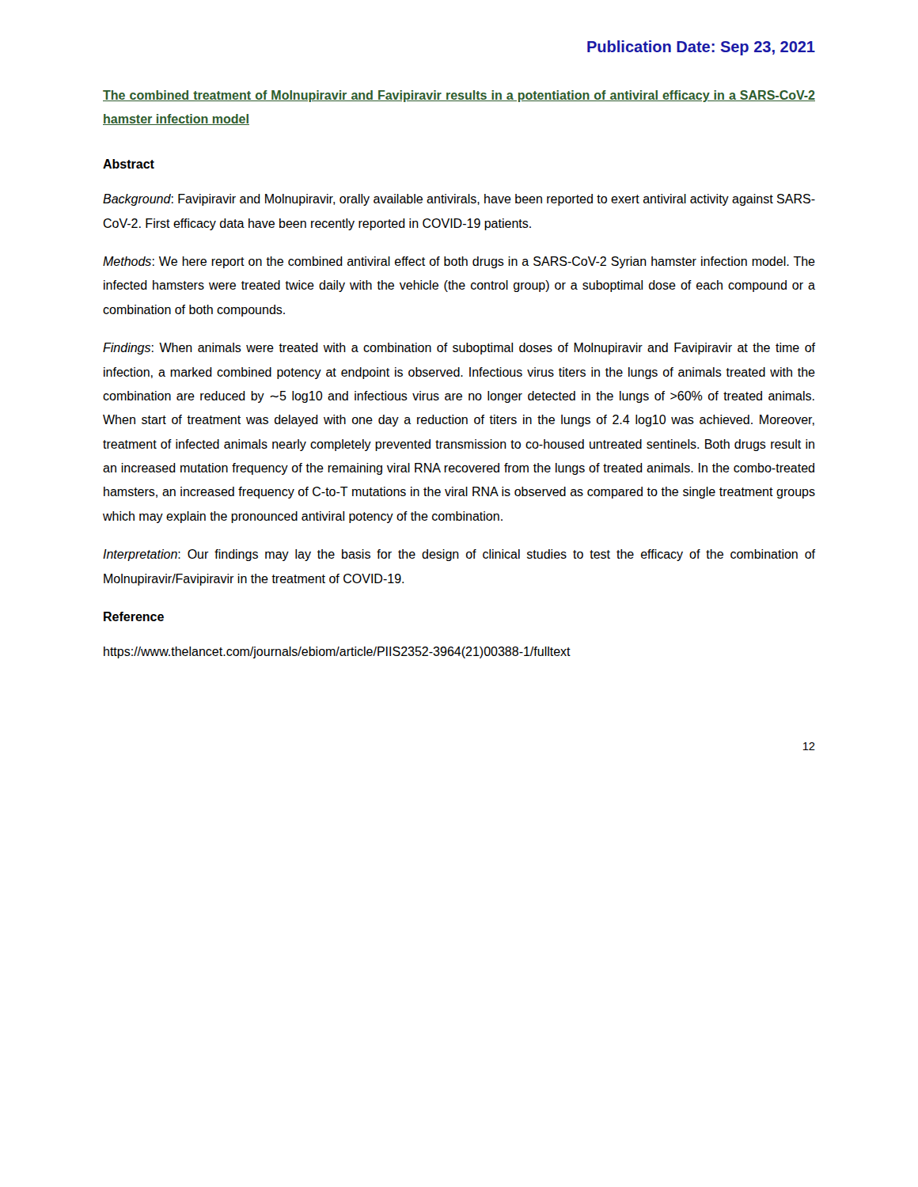Publication Date: Sep 23, 2021
The combined treatment of Molnupiravir and Favipiravir results in a potentiation of antiviral efficacy in a SARS-CoV-2 hamster infection model
Abstract
Background: Favipiravir and Molnupiravir, orally available antivirals, have been reported to exert antiviral activity against SARS-CoV-2. First efficacy data have been recently reported in COVID-19 patients.
Methods: We here report on the combined antiviral effect of both drugs in a SARS-CoV-2 Syrian hamster infection model. The infected hamsters were treated twice daily with the vehicle (the control group) or a suboptimal dose of each compound or a combination of both compounds.
Findings: When animals were treated with a combination of suboptimal doses of Molnupiravir and Favipiravir at the time of infection, a marked combined potency at endpoint is observed. Infectious virus titers in the lungs of animals treated with the combination are reduced by ∼5 log10 and infectious virus are no longer detected in the lungs of >60% of treated animals. When start of treatment was delayed with one day a reduction of titers in the lungs of 2.4 log10 was achieved. Moreover, treatment of infected animals nearly completely prevented transmission to co-housed untreated sentinels. Both drugs result in an increased mutation frequency of the remaining viral RNA recovered from the lungs of treated animals. In the combo-treated hamsters, an increased frequency of C-to-T mutations in the viral RNA is observed as compared to the single treatment groups which may explain the pronounced antiviral potency of the combination.
Interpretation: Our findings may lay the basis for the design of clinical studies to test the efficacy of the combination of Molnupiravir/Favipiravir in the treatment of COVID-19.
Reference
https://www.thelancet.com/journals/ebiom/article/PIIS2352-3964(21)00388-1/fulltext
12